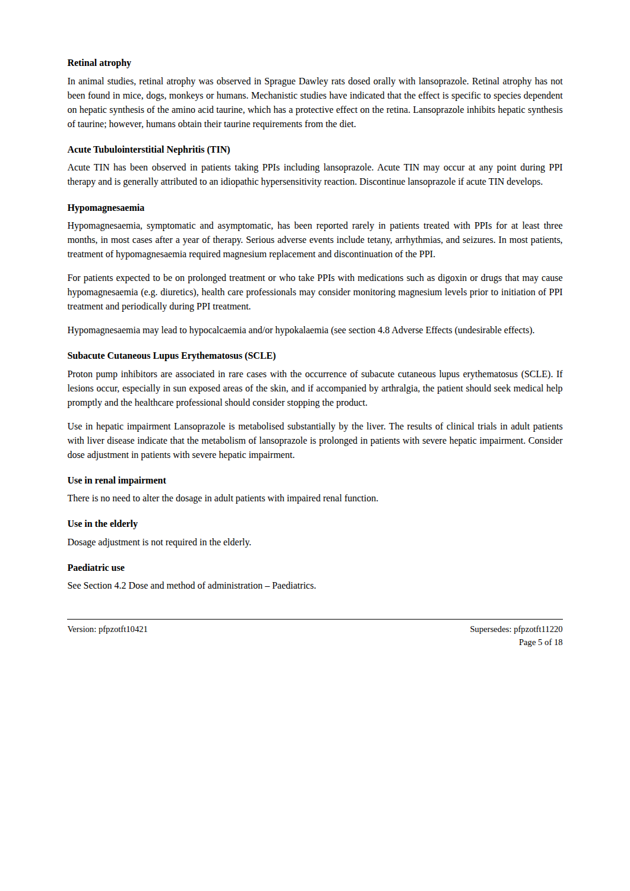Retinal atrophy
In animal studies, retinal atrophy was observed in Sprague Dawley rats dosed orally with lansoprazole. Retinal atrophy has not been found in mice, dogs, monkeys or humans. Mechanistic studies have indicated that the effect is specific to species dependent on hepatic synthesis of the amino acid taurine, which has a protective effect on the retina. Lansoprazole inhibits hepatic synthesis of taurine; however, humans obtain their taurine requirements from the diet.
Acute Tubulointerstitial Nephritis (TIN)
Acute TIN has been observed in patients taking PPIs including lansoprazole. Acute TIN may occur at any point during PPI therapy and is generally attributed to an idiopathic hypersensitivity reaction. Discontinue lansoprazole if acute TIN develops.
Hypomagnesaemia
Hypomagnesaemia, symptomatic and asymptomatic, has been reported rarely in patients treated with PPIs for at least three months, in most cases after a year of therapy. Serious adverse events include tetany, arrhythmias, and seizures. In most patients, treatment of hypomagnesaemia required magnesium replacement and discontinuation of the PPI.
For patients expected to be on prolonged treatment or who take PPIs with medications such as digoxin or drugs that may cause hypomagnesaemia (e.g. diuretics), health care professionals may consider monitoring magnesium levels prior to initiation of PPI treatment and periodically during PPI treatment.
Hypomagnesaemia may lead to hypocalcaemia and/or hypokalaemia (see section 4.8 Adverse Effects (undesirable effects).
Subacute Cutaneous Lupus Erythematosus (SCLE)
Proton pump inhibitors are associated in rare cases with the occurrence of subacute cutaneous lupus erythematosus (SCLE). If lesions occur, especially in sun exposed areas of the skin, and if accompanied by arthralgia, the patient should seek medical help promptly and the healthcare professional should consider stopping the product.
Use in hepatic impairment Lansoprazole is metabolised substantially by the liver. The results of clinical trials in adult patients with liver disease indicate that the metabolism of lansoprazole is prolonged in patients with severe hepatic impairment. Consider dose adjustment in patients with severe hepatic impairment.
Use in renal impairment
There is no need to alter the dosage in adult patients with impaired renal function.
Use in the elderly
Dosage adjustment is not required in the elderly.
Paediatric use
See Section 4.2 Dose and method of administration – Paediatrics.
Version: pfpzotft10421
Supersedes: pfpzotft11220 Page 5 of 18